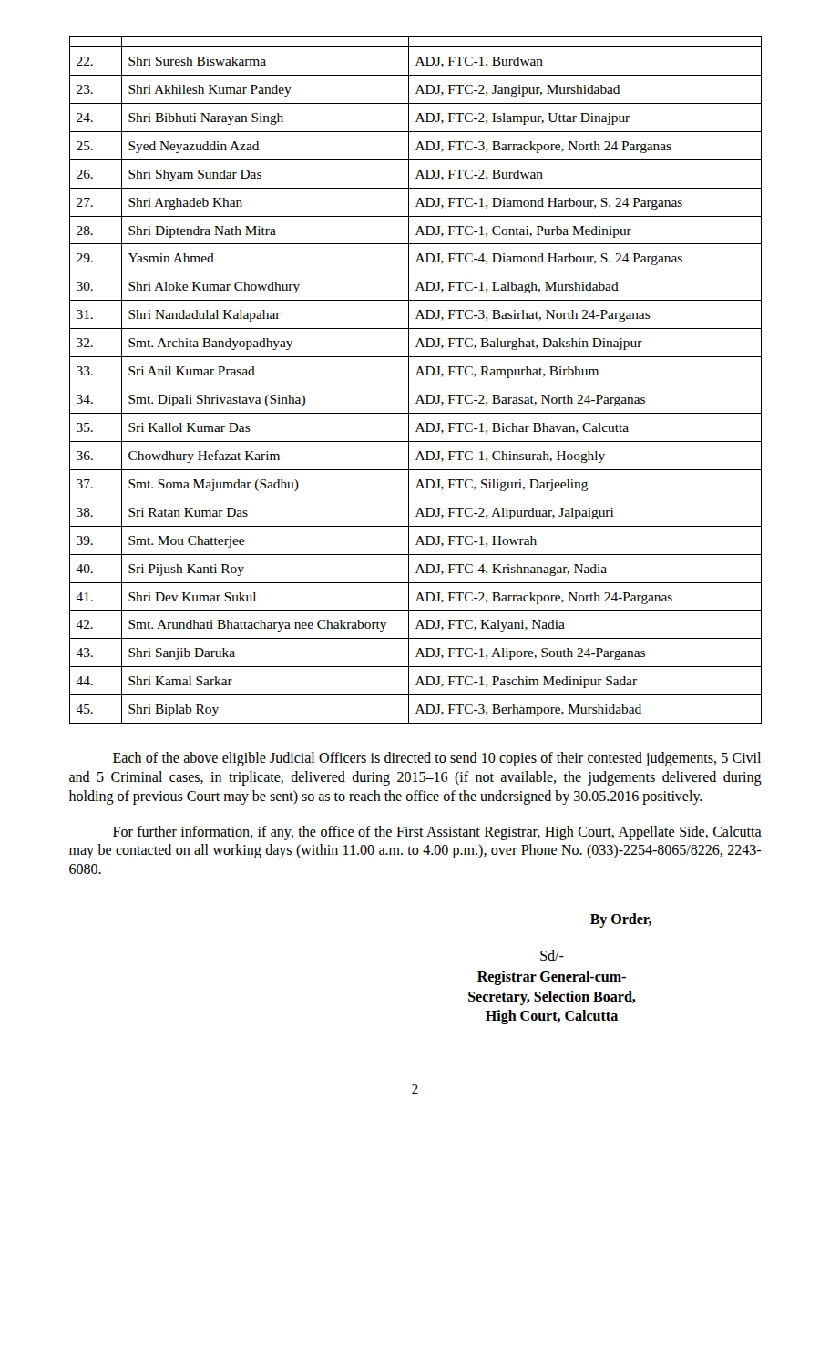| 22. | Shri Suresh Biswakarma | ADJ, FTC-1, Burdwan |
| 23. | Shri Akhilesh Kumar Pandey | ADJ, FTC-2, Jangipur, Murshidabad |
| 24. | Shri Bibhuti Narayan Singh | ADJ, FTC-2, Islampur, Uttar Dinajpur |
| 25. | Syed Neyazuddin Azad | ADJ, FTC-3, Barrackpore, North 24 Parganas |
| 26. | Shri Shyam Sundar Das | ADJ, FTC-2, Burdwan |
| 27. | Shri Arghadeb Khan | ADJ, FTC-1, Diamond Harbour, S. 24 Parganas |
| 28. | Shri Diptendra Nath Mitra | ADJ, FTC-1, Contai, Purba Medinipur |
| 29. | Yasmin Ahmed | ADJ, FTC-4, Diamond Harbour, S. 24 Parganas |
| 30. | Shri Aloke Kumar Chowdhury | ADJ, FTC-1, Lalbagh, Murshidabad |
| 31. | Shri Nandadulal Kalapahar | ADJ, FTC-3, Basirhat, North 24-Parganas |
| 32. | Smt. Archita Bandyopadhyay | ADJ, FTC, Balurghat, Dakshin Dinajpur |
| 33. | Sri Anil Kumar Prasad | ADJ, FTC, Rampurhat, Birbhum |
| 34. | Smt. Dipali Shrivastava (Sinha) | ADJ, FTC-2, Barasat, North 24-Parganas |
| 35. | Sri Kallol Kumar Das | ADJ, FTC-1, Bichar Bhavan, Calcutta |
| 36. | Chowdhury Hefazat Karim | ADJ, FTC-1, Chinsurah, Hooghly |
| 37. | Smt. Soma Majumdar (Sadhu) | ADJ, FTC, Siliguri, Darjeeling |
| 38. | Sri Ratan Kumar Das | ADJ, FTC-2, Alipurduar, Jalpaiguri |
| 39. | Smt. Mou Chatterjee | ADJ, FTC-1, Howrah |
| 40. | Sri Pijush Kanti Roy | ADJ, FTC-4, Krishnanagar, Nadia |
| 41. | Shri Dev Kumar Sukul | ADJ, FTC-2, Barrackpore, North 24-Parganas |
| 42. | Smt. Arundhati Bhattacharya nee Chakraborty | ADJ, FTC, Kalyani, Nadia |
| 43. | Shri Sanjib Daruka | ADJ, FTC-1, Alipore, South 24-Parganas |
| 44. | Shri Kamal Sarkar | ADJ, FTC-1, Paschim Medinipur Sadar |
| 45. | Shri Biplab Roy | ADJ, FTC-3, Berhampore, Murshidabad |
Each of the above eligible Judicial Officers is directed to send 10 copies of their contested judgements, 5 Civil and 5 Criminal cases, in triplicate, delivered during 2015–16 (if not available, the judgements delivered during holding of previous Court may be sent) so as to reach the office of the undersigned by 30.05.2016 positively.
For further information, if any, the office of the First Assistant Registrar, High Court, Appellate Side, Calcutta may be contacted on all working days (within 11.00 a.m. to 4.00 p.m.), over Phone No. (033)-2254-8065/8226, 2243-6080.
By Order,
Sd/-
Registrar General-cum-
Secretary, Selection Board,
High Court, Calcutta
2